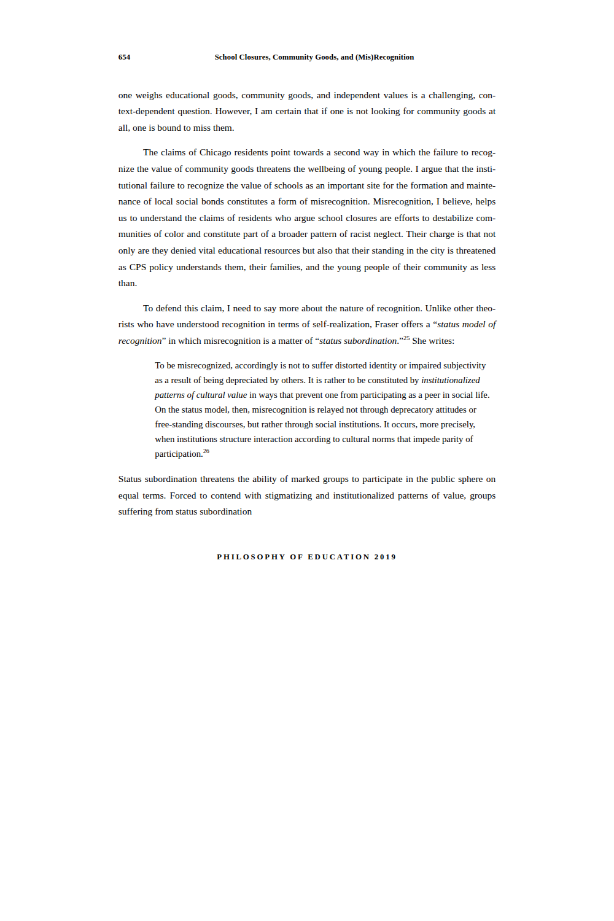654 School Closures, Community Goods, and (Mis)Recognition
one weighs educational goods, community goods, and independent values is a challenging, context-dependent question. However, I am certain that if one is not looking for community goods at all, one is bound to miss them.
The claims of Chicago residents point towards a second way in which the failure to recognize the value of community goods threatens the wellbeing of young people. I argue that the institutional failure to recognize the value of schools as an important site for the formation and maintenance of local social bonds constitutes a form of misrecognition. Misrecognition, I believe, helps us to understand the claims of residents who argue school closures are efforts to destabilize communities of color and constitute part of a broader pattern of racist neglect. Their charge is that not only are they denied vital educational resources but also that their standing in the city is threatened as CPS policy understands them, their families, and the young people of their community as less than.
To defend this claim, I need to say more about the nature of recognition. Unlike other theorists who have understood recognition in terms of self-realization, Fraser offers a “status model of recognition” in which misrecognition is a matter of “status subordination.”25 She writes:
To be misrecognized, accordingly is not to suffer distorted identity or impaired subjectivity as a result of being depreciated by others. It is rather to be constituted by institutionalized patterns of cultural value in ways that prevent one from participating as a peer in social life. On the status model, then, misrecognition is relayed not through deprecatory attitudes or free-standing discourses, but rather through social institutions. It occurs, more precisely, when institutions structure interaction according to cultural norms that impede parity of participation.26
Status subordination threatens the ability of marked groups to participate in the public sphere on equal terms. Forced to contend with stigmatizing and institutionalized patterns of value, groups suffering from status subordination
Philosophy of Education 2019